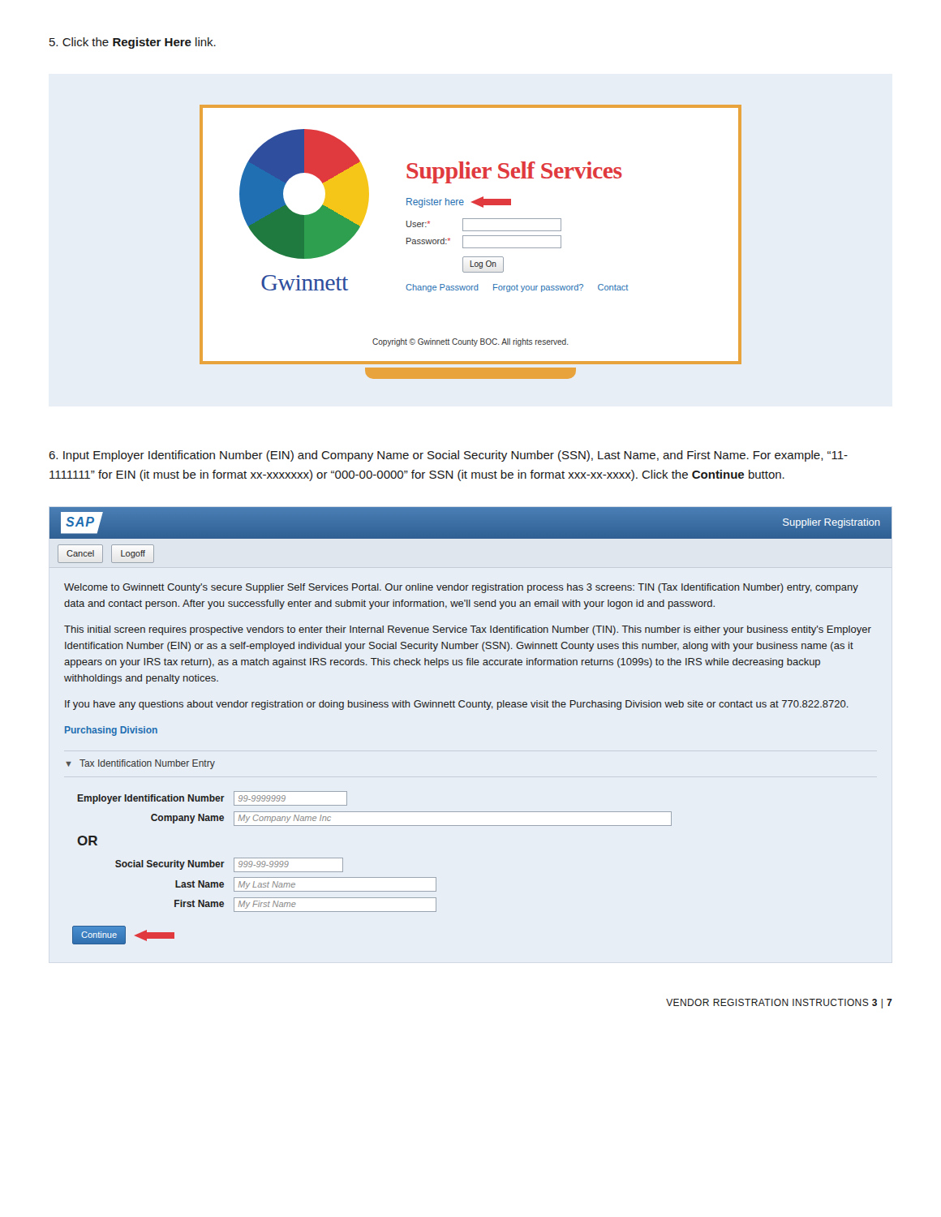5. Click the Register Here link.
Gwinnett
Supplier Self Services
Register here
User:*
Password:*
Log On
Change Password Forgot your password? Contact
Copyright © Gwinnett County BOC. All rights reserved.
6. Input Employer Identification Number (EIN) and Company Name or Social Security Number (SSN), Last Name, and First Name. For example, “11-1111111” for EIN (it must be in format xx-xxxxxxx) or “000-00-0000” for SSN (it must be in format xxx-xx-xxxx). Click the Continue button.
SAP
Supplier Registration
Cancel Logoff
Welcome to Gwinnett County's secure Supplier Self Services Portal. Our online vendor registration process has 3 screens: TIN (Tax Identification Number) entry, company data and contact person. After you successfully enter and submit your information, we'll send you an email with your logon id and password.
This initial screen requires prospective vendors to enter their Internal Revenue Service Tax Identification Number (TIN). This number is either your business entity's Employer Identification Number (EIN) or as a self-employed individual your Social Security Number (SSN). Gwinnett County uses this number, along with your business name (as it appears on your IRS tax return), as a match against IRS records. This check helps us file accurate information returns (1099s) to the IRS while decreasing backup withholdings and penalty notices.
If you have any questions about vendor registration or doing business with Gwinnett County, please visit the Purchasing Division web site or contact us at 770.822.8720.
Purchasing Division
▼ Tax Identification Number Entry
| Employer Identification Number | 99-9999999 |
| Company Name | My Company Name Inc |
| OR | |
| Social Security Number | 999-99-9999 |
| Last Name | My Last Name |
| First Name | My First Name |
Continue
VENDOR REGISTRATION INSTRUCTIONS 3 | 7